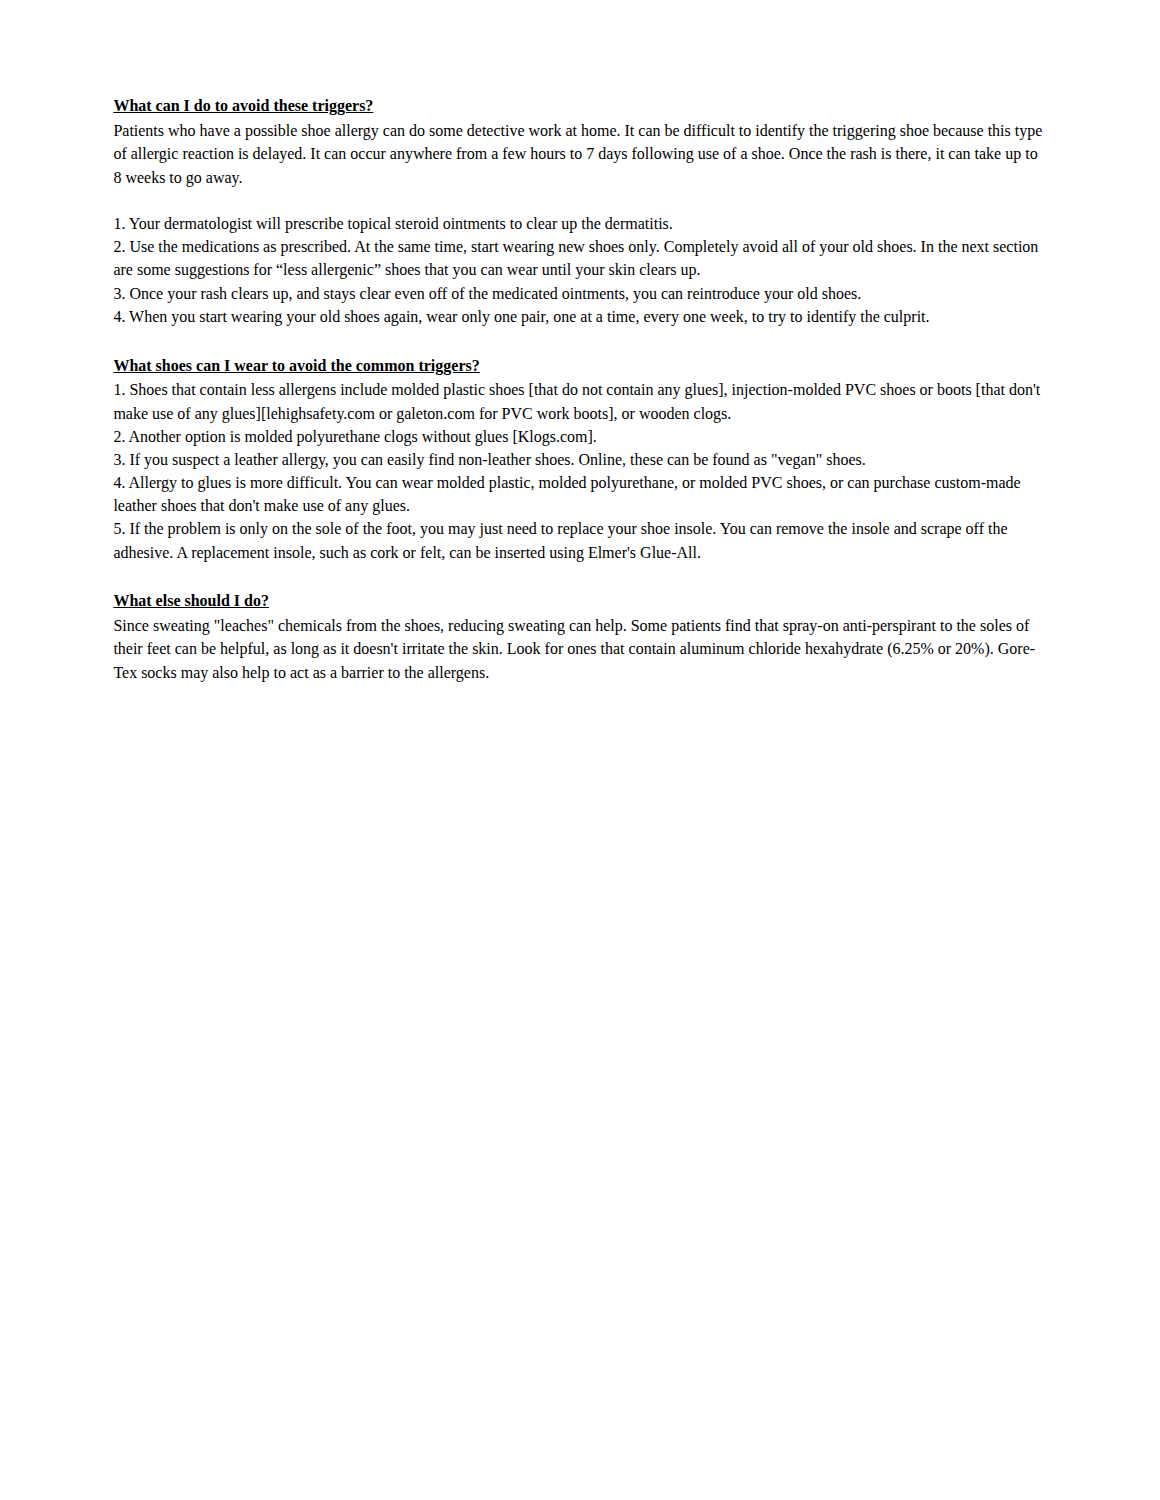What can I do to avoid these triggers?
Patients who have a possible shoe allergy can do some detective work at home. It can be difficult to identify the triggering shoe because this type of allergic reaction is delayed. It can occur anywhere from a few hours to 7 days following use of a shoe. Once the rash is there, it can take up to 8 weeks to go away.
1. Your dermatologist will prescribe topical steroid ointments to clear up the dermatitis.
2. Use the medications as prescribed. At the same time, start wearing new shoes only. Completely avoid all of your old shoes. In the next section are some suggestions for “less allergenic” shoes that you can wear until your skin clears up.
3. Once your rash clears up, and stays clear even off of the medicated ointments, you can reintroduce your old shoes.
4. When you start wearing your old shoes again, wear only one pair, one at a time, every one week, to try to identify the culprit.
What shoes can I wear to avoid the common triggers?
1. Shoes that contain less allergens include molded plastic shoes [that do not contain any glues], injection-molded PVC shoes or boots [that don't make use of any glues][lehighsafety.com or galeton.com for PVC work boots], or wooden clogs.
2. Another option is molded polyurethane clogs without glues [Klogs.com].
3. If you suspect a leather allergy, you can easily find non-leather shoes. Online, these can be found as "vegan" shoes.
4. Allergy to glues is more difficult. You can wear molded plastic, molded polyurethane, or molded PVC shoes, or can purchase custom-made leather shoes that don't make use of any glues.
5. If the problem is only on the sole of the foot, you may just need to replace your shoe insole. You can remove the insole and scrape off the adhesive. A replacement insole, such as cork or felt, can be inserted using Elmer's Glue-All.
What else should I do?
Since sweating "leaches" chemicals from the shoes, reducing sweating can help. Some patients find that spray-on anti-perspirant to the soles of their feet can be helpful, as long as it doesn't irritate the skin. Look for ones that contain aluminum chloride hexahydrate (6.25% or 20%). Gore-Tex socks may also help to act as a barrier to the allergens.